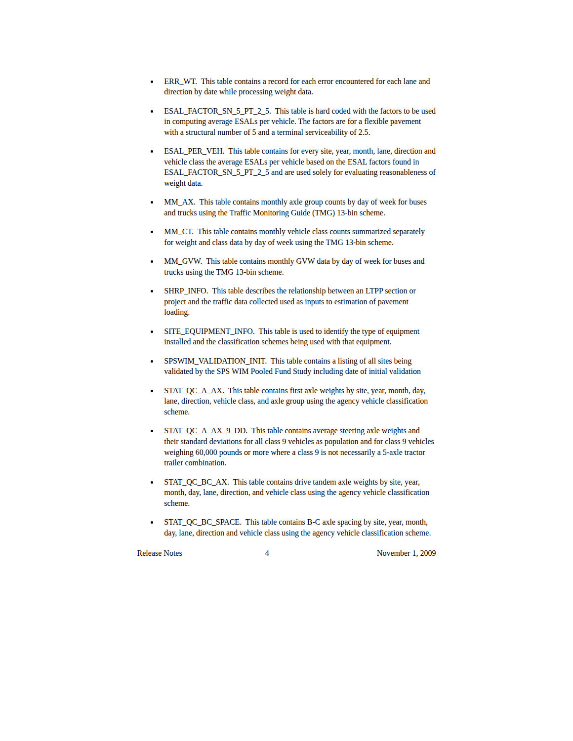ERR_WT. This table contains a record for each error encountered for each lane and direction by date while processing weight data.
ESAL_FACTOR_SN_5_PT_2_5. This table is hard coded with the factors to be used in computing average ESALs per vehicle. The factors are for a flexible pavement with a structural number of 5 and a terminal serviceability of 2.5.
ESAL_PER_VEH. This table contains for every site, year, month, lane, direction and vehicle class the average ESALs per vehicle based on the ESAL factors found in ESAL_FACTOR_SN_5_PT_2_5 and are used solely for evaluating reasonableness of weight data.
MM_AX. This table contains monthly axle group counts by day of week for buses and trucks using the Traffic Monitoring Guide (TMG) 13-bin scheme.
MM_CT. This table contains monthly vehicle class counts summarized separately for weight and class data by day of week using the TMG 13-bin scheme.
MM_GVW. This table contains monthly GVW data by day of week for buses and trucks using the TMG 13-bin scheme.
SHRP_INFO. This table describes the relationship between an LTPP section or project and the traffic data collected used as inputs to estimation of pavement loading.
SITE_EQUIPMENT_INFO. This table is used to identify the type of equipment installed and the classification schemes being used with that equipment.
SPSWIM_VALIDATION_INIT. This table contains a listing of all sites being validated by the SPS WIM Pooled Fund Study including date of initial validation
STAT_QC_A_AX. This table contains first axle weights by site, year, month, day, lane, direction, vehicle class, and axle group using the agency vehicle classification scheme.
STAT_QC_A_AX_9_DD. This table contains average steering axle weights and their standard deviations for all class 9 vehicles as population and for class 9 vehicles weighing 60,000 pounds or more where a class 9 is not necessarily a 5-axle tractor trailer combination.
STAT_QC_BC_AX. This table contains drive tandem axle weights by site, year, month, day, lane, direction, and vehicle class using the agency vehicle classification scheme.
STAT_QC_BC_SPACE. This table contains B-C axle spacing by site, year, month, day, lane, direction and vehicle class using the agency vehicle classification scheme.
| Release Notes | 4 | November 1, 2009 |